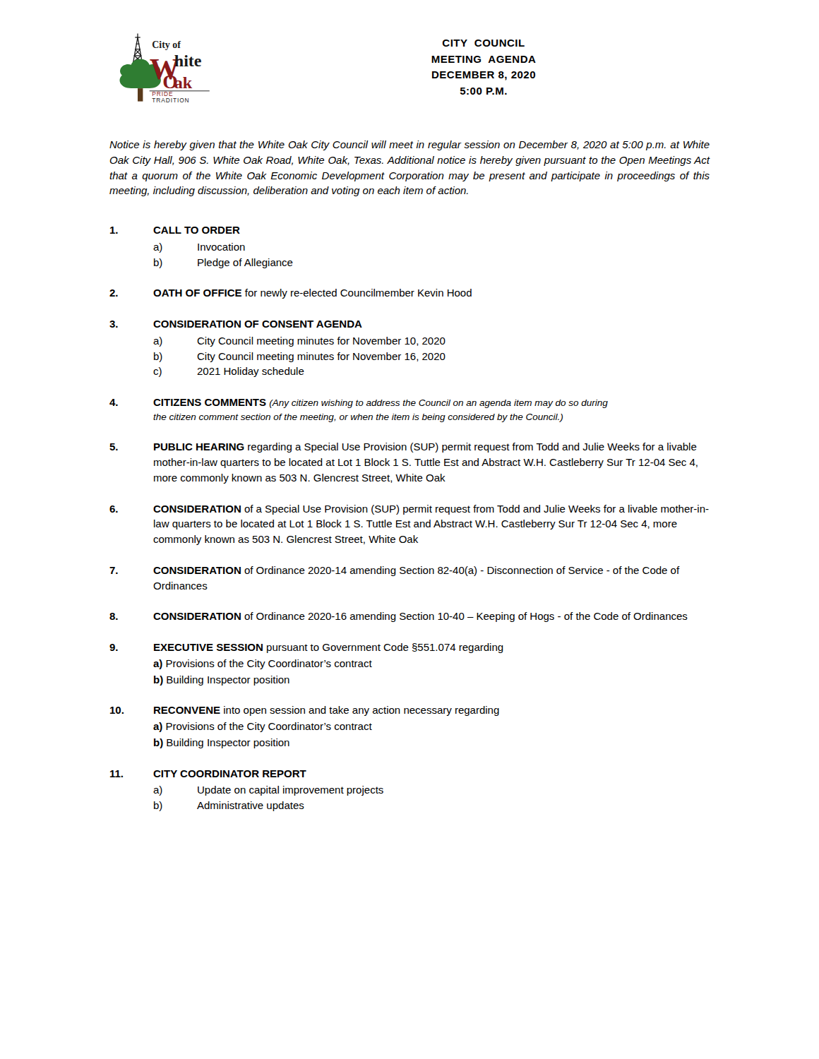City of W hite ak O PRIDE TRADITION
CITY COUNCIL
MEETING AGENDA
DECEMBER 8, 2020
5:00 P.M.
Notice is hereby given that the White Oak City Council will meet in regular session on December 8, 2020 at 5:00 p.m. at White Oak City Hall, 906 S. White Oak Road, White Oak, Texas. Additional notice is hereby given pursuant to the Open Meetings Act that a quorum of the White Oak Economic Development Corporation may be present and participate in proceedings of this meeting, including discussion, deliberation and voting on each item of action.
CALL TO ORDER
Invocation
Pledge of Allegiance
OATH OF OFFICE for newly re-elected Councilmember Kevin Hood
CONSIDERATION OF CONSENT AGENDA
City Council meeting minutes for November 10, 2020
City Council meeting minutes for November 16, 2020
2021 Holiday schedule
CITIZENS COMMENTS (Any citizen wishing to address the Council on an agenda item may do so during the citizen comment section of the meeting, or when the item is being considered by the Council.)
PUBLIC HEARING regarding a Special Use Provision (SUP) permit request from Todd and Julie Weeks for a livable mother-in-law quarters to be located at Lot 1 Block 1 S. Tuttle Est and Abstract W.H. Castleberry Sur Tr 12-04 Sec 4, more commonly known as 503 N. Glencrest Street, White Oak
CONSIDERATION of a Special Use Provision (SUP) permit request from Todd and Julie Weeks for a livable mother-in-law quarters to be located at Lot 1 Block 1 S. Tuttle Est and Abstract W.H. Castleberry Sur Tr 12-04 Sec 4, more commonly known as 503 N. Glencrest Street, White Oak
CONSIDERATION of Ordinance 2020-14 amending Section 82-40(a) - Disconnection of Service - of the Code of Ordinances
CONSIDERATION of Ordinance 2020-16 amending Section 10-40 – Keeping of Hogs - of the Code of Ordinances
EXECUTIVE SESSION pursuant to Government Code §551.074 regarding
a) Provisions of the City Coordinator’s contract
b) Building Inspector position
RECONVENE into open session and take any action necessary regarding
a) Provisions of the City Coordinator’s contract
b) Building Inspector position
CITY COORDINATOR REPORT
Update on capital improvement projects
Administrative updates